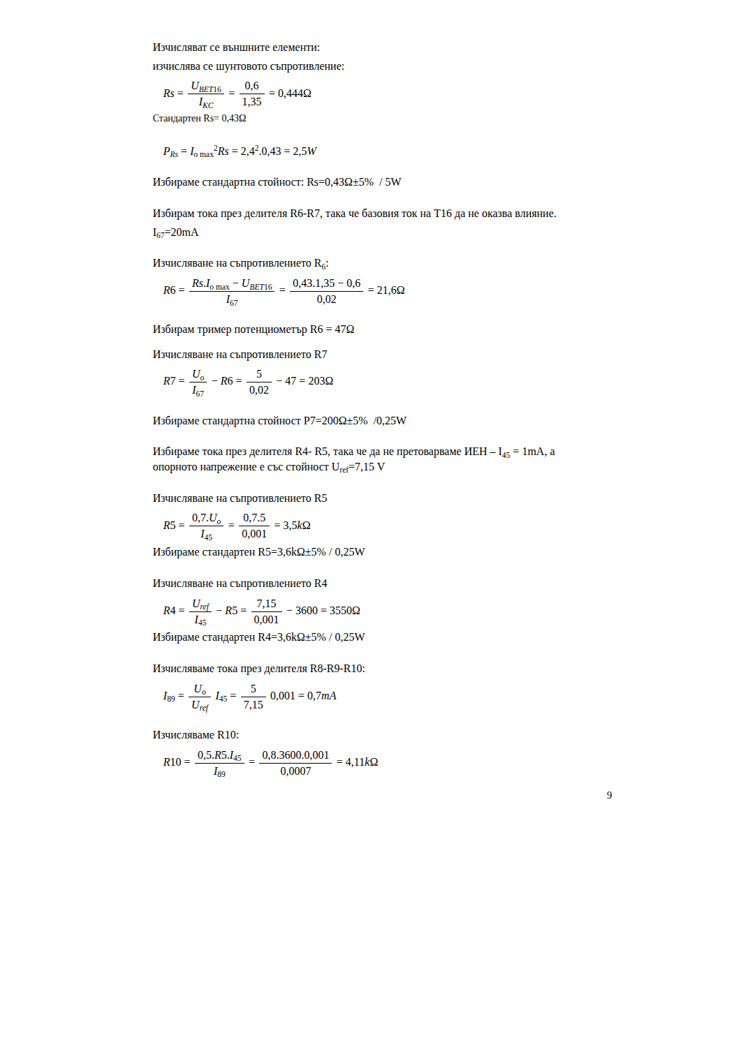Изчисляват се външните елементи:
изчислява се шунтовото съпротивление:
Rs = UBET16 IKC = 0,61,35 = 0,444Ω
Стандартен Rs= 0,43Ω
PRs = Io max2Rs = 2,42.0,43 = 2,5W
Избираме стандартна стойност: Rs=0,43Ω±5% / 5W
Избирам тока през делителя R6-R7, така че базовия ток на T16 да не оказва влияние.
I67=20mA
Изчисляване на съпротивлението R6:
R6 = Rs.Io max − UBET16 I67 = 0,43.1,35 − 0,60,02 = 21,6Ω
Избирам тример потенциометър R6 = 47Ω
Изчисляване на съпротивлението R7
R7 = Uo I67 − R6 = 50,02 − 47 = 203Ω
Избираме стандартна стойност P7=200Ω±5% /0,25W
Избираме тока през делителя R4- R5, така че да не претоварваме ИЕН – I45 = 1mA, а опорното напрежение е със стойност Uref=7,15 V
Изчисляване на съпротивлението R5
R5 = 0,7.Uo I45 = 0,7.50,001 = 3,5k Ω
Избираме стандартен R5=3,6kΩ±5% / 0,25W
Изчисляване на съпротивлението R4
R4 = Uref I45 − R5 = 7,150,001 − 3600 = 3550Ω
Избираме стандартен R4=3,6kΩ±5% / 0,25W
Изчисляваме тока през делителя R8-R9-R10:
I89 = Uo Uref I45 = 57,15 0,001 = 0,7mA
Изчисляваме R10:
R10 = 0,5.R5.I45 I89 = 0,8.3600.0,0010,0007 = 4,11k Ω
9